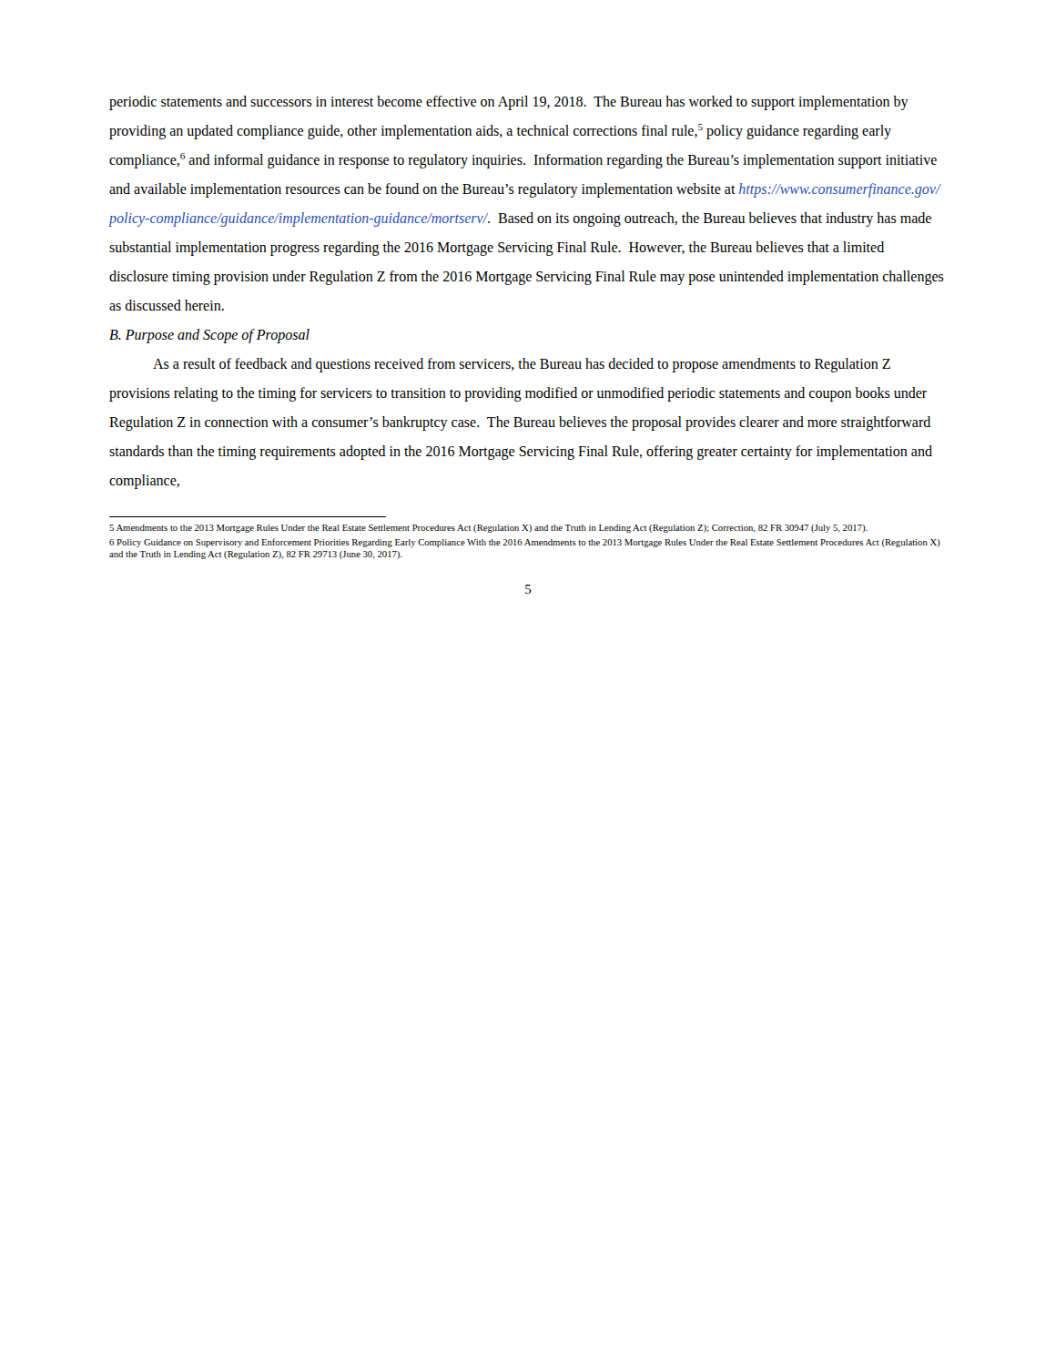periodic statements and successors in interest become effective on April 19, 2018. The Bureau has worked to support implementation by providing an updated compliance guide, other implementation aids, a technical corrections final rule,5 policy guidance regarding early compliance,6 and informal guidance in response to regulatory inquiries. Information regarding the Bureau’s implementation support initiative and available implementation resources can be found on the Bureau’s regulatory implementation website at https://www.consumerfinance.gov/policy-compliance/guidance/implementation-guidance/mortserv/. Based on its ongoing outreach, the Bureau believes that industry has made substantial implementation progress regarding the 2016 Mortgage Servicing Final Rule. However, the Bureau believes that a limited disclosure timing provision under Regulation Z from the 2016 Mortgage Servicing Final Rule may pose unintended implementation challenges as discussed herein.
B. Purpose and Scope of Proposal
As a result of feedback and questions received from servicers, the Bureau has decided to propose amendments to Regulation Z provisions relating to the timing for servicers to transition to providing modified or unmodified periodic statements and coupon books under Regulation Z in connection with a consumer’s bankruptcy case. The Bureau believes the proposal provides clearer and more straightforward standards than the timing requirements adopted in the 2016 Mortgage Servicing Final Rule, offering greater certainty for implementation and compliance,
5 Amendments to the 2013 Mortgage Rules Under the Real Estate Settlement Procedures Act (Regulation X) and the Truth in Lending Act (Regulation Z); Correction, 82 FR 30947 (July 5, 2017).
6 Policy Guidance on Supervisory and Enforcement Priorities Regarding Early Compliance With the 2016 Amendments to the 2013 Mortgage Rules Under the Real Estate Settlement Procedures Act (Regulation X) and the Truth in Lending Act (Regulation Z), 82 FR 29713 (June 30, 2017).
5